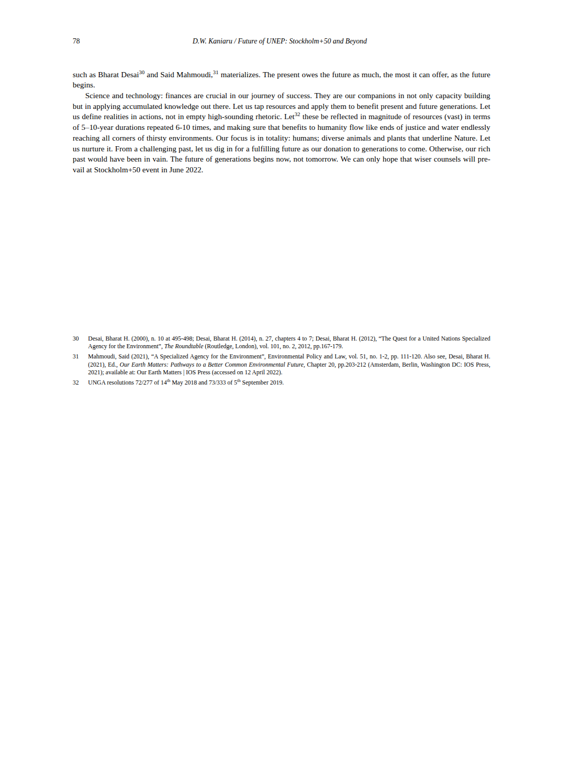78 D.W. Kaniaru / Future of UNEP: Stockholm+50 and Beyond
such as Bharat Desai30 and Said Mahmoudi,31 materializes. The present owes the future as much, the most it can offer, as the future begins.
Science and technology: finances are crucial in our journey of success. They are our companions in not only capacity building but in applying accumulated knowledge out there. Let us tap resources and apply them to benefit present and future generations. Let us define realities in actions, not in empty high-sounding rhetoric. Let32 these be reflected in magnitude of resources (vast) in terms of 5–10-year durations repeated 6-10 times, and making sure that benefits to humanity flow like ends of justice and water endlessly reaching all corners of thirsty environments. Our focus is in totality: humans; diverse animals and plants that underline Nature. Let us nurture it. From a challenging past, let us dig in for a fulfilling future as our donation to generations to come. Otherwise, our rich past would have been in vain. The future of generations begins now, not tomorrow. We can only hope that wiser counsels will prevail at Stockholm+50 event in June 2022.
Desai, Bharat H. (2000), n. 10 at 495-498; Desai, Bharat H. (2014), n. 27, chapters 4 to 7; Desai, Bharat H. (2012), “The Quest for a United Nations Specialized Agency for the Environment”, The Roundtable (Routledge, London), vol. 101, no. 2, 2012, pp.167-179.
Mahmoudi, Said (2021), “A Specialized Agency for the Environment”, Environmental Policy and Law, vol. 51, no. 1-2, pp. 111-120. Also see, Desai, Bharat H. (2021), Ed., Our Earth Matters: Pathways to a Better Common Environmental Future, Chapter 20, pp.203-212 (Amsterdam, Berlin, Washington DC: IOS Press, 2021); available at: Our Earth Matters | IOS Press (accessed on 12 April 2022).
UNGA resolutions 72/277 of 14th May 2018 and 73/333 of 5th September 2019.